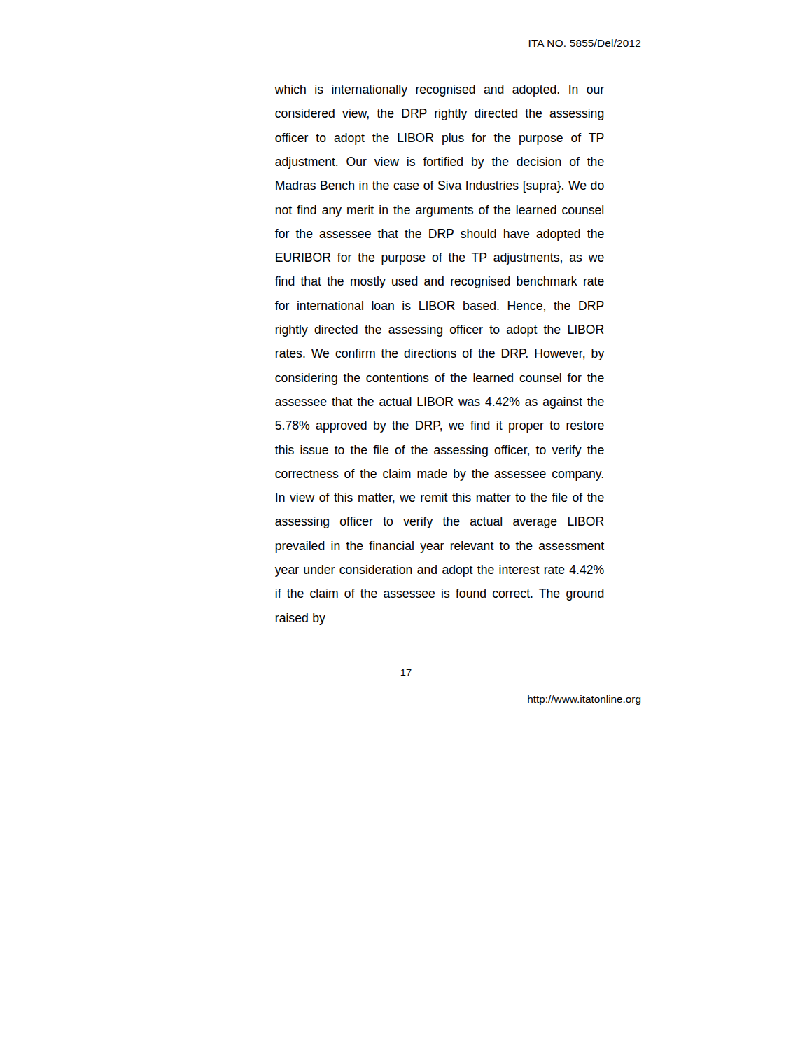ITA NO. 5855/Del/2012
which is internationally recognised and adopted. In our considered view, the DRP rightly directed the assessing officer to adopt the LIBOR plus for the purpose of TP adjustment. Our view is fortified by the decision of the Madras Bench in the case of Siva Industries [supra}. We do not find any merit in the arguments of the learned counsel for the assessee that the DRP should have adopted the EURIBOR for the purpose of the TP adjustments, as we find that the mostly used and recognised benchmark rate for international loan is LIBOR based. Hence, the DRP rightly directed the assessing officer to adopt the LIBOR rates. We confirm the directions of the DRP. However, by considering the contentions of the learned counsel for the assessee that the actual LIBOR was 4.42% as against the 5.78% approved by the DRP, we find it proper to restore this issue to the file of the assessing officer, to verify the correctness of the claim made by the assessee company. In view of this matter, we remit this matter to the file of the assessing officer to verify the actual average LIBOR prevailed in the financial year relevant to the assessment year under consideration and adopt the interest rate 4.42% if the claim of the assessee is found correct. The ground raised by
17
http://www.itatonline.org